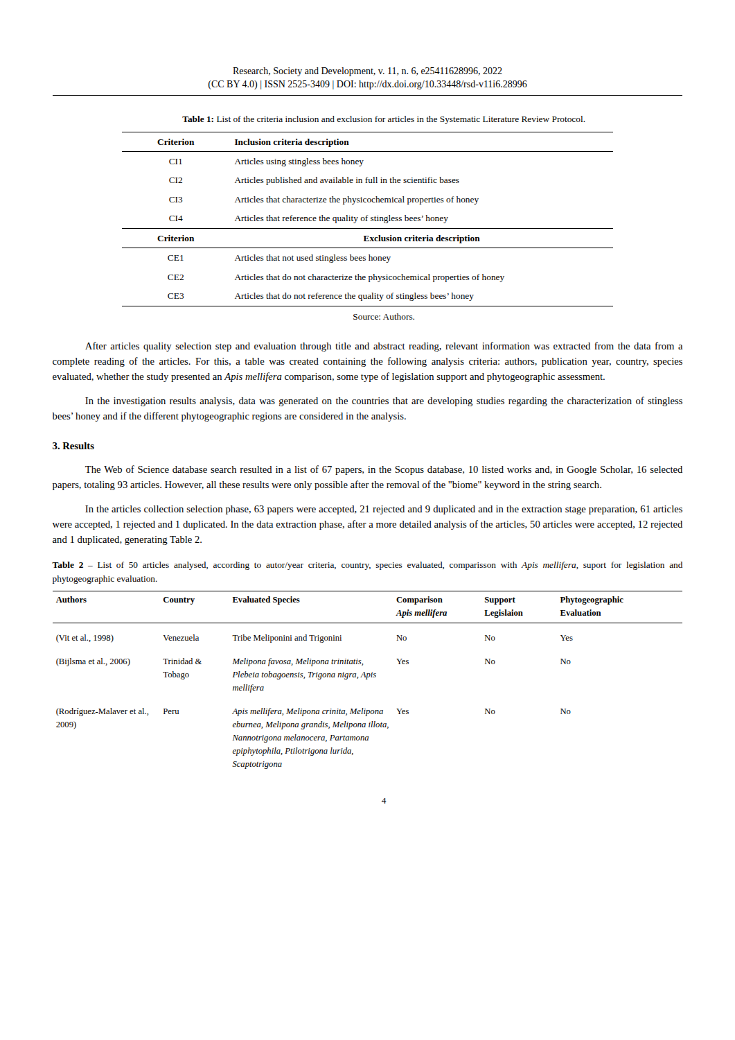Research, Society and Development, v. 11, n. 6, e25411628996, 2022
(CC BY 4.0) | ISSN 2525-3409 | DOI: http://dx.doi.org/10.33448/rsd-v11i6.28996
Table 1: List of the criteria inclusion and exclusion for articles in the Systematic Literature Review Protocol.
| Criterion | Inclusion criteria description |
| --- | --- |
| CI1 | Articles using stingless bees honey |
| CI2 | Articles published and available in full in the scientific bases |
| CI3 | Articles that characterize the physicochemical properties of honey |
| CI4 | Articles that reference the quality of stingless bees’ honey |
| Criterion | Exclusion criteria description |
| CE1 | Articles that not used stingless bees honey |
| CE2 | Articles that do not characterize the physicochemical properties of honey |
| CE3 | Articles that do not reference the quality of stingless bees’ honey |
Source: Authors.
After articles quality selection step and evaluation through title and abstract reading, relevant information was extracted from the data from a complete reading of the articles. For this, a table was created containing the following analysis criteria: authors, publication year, country, species evaluated, whether the study presented an Apis mellifera comparison, some type of legislation support and phytogeographic assessment.
In the investigation results analysis, data was generated on the countries that are developing studies regarding the characterization of stingless bees’ honey and if the different phytogeographic regions are considered in the analysis.
3. Results
The Web of Science database search resulted in a list of 67 papers, in the Scopus database, 10 listed works and, in Google Scholar, 16 selected papers, totaling 93 articles. However, all these results were only possible after the removal of the "biome" keyword in the string search.
In the articles collection selection phase, 63 papers were accepted, 21 rejected and 9 duplicated and in the extraction stage preparation, 61 articles were accepted, 1 rejected and 1 duplicated. In the data extraction phase, after a more detailed analysis of the articles, 50 articles were accepted, 12 rejected and 1 duplicated, generating Table 2.
Table 2 – List of 50 articles analysed, according to autor/year criteria, country, species evaluated, comparisson with Apis mellifera, suport for legislation and phytogeographic evaluation.
| Authors | Country | Evaluated Species | Comparison Apis mellifera | Support Legislaion | Phytogeographic Evaluation |
| --- | --- | --- | --- | --- | --- |
| (Vit et al., 1998) | Venezuela | Tribe Meliponini and Trigonini | No | No | Yes |
| (Bijlsma et al., 2006) | Trinidad & Tobago | Melipona favosa, Melipona trinitatis, Plebeia tobagoensis, Trigona nigra, Apis mellifera | Yes | No | No |
| (Rodríguez-Malaver et al., 2009) | Peru | Apis mellifera, Melipona crinita, Melipona eburnea, Melipona grandis, Melipona illota, Nannotrigona melanocera, Partamona epiphytophila, Ptilotrigona lurida, Scaptotrigona | Yes | No | No |
4